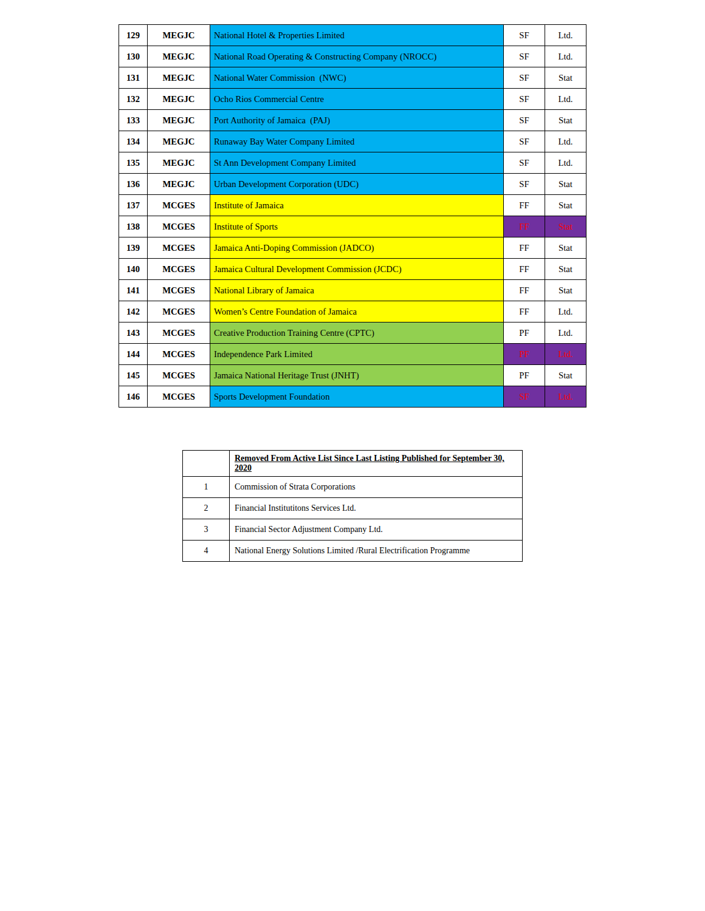| 129 | MEGJC | National Hotel & Properties Limited | SF | Ltd. |
| 130 | MEGJC | National Road Operating & Constructing Company (NROCC) | SF | Ltd. |
| 131 | MEGJC | National Water Commission (NWC) | SF | Stat |
| 132 | MEGJC | Ocho Rios Commercial Centre | SF | Ltd. |
| 133 | MEGJC | Port Authority of Jamaica (PAJ) | SF | Stat |
| 134 | MEGJC | Runaway Bay Water Company Limited | SF | Ltd. |
| 135 | MEGJC | St Ann Development Company Limited | SF | Ltd. |
| 136 | MEGJC | Urban Development Corporation (UDC) | SF | Stat |
| 137 | MCGES | Institute of Jamaica | FF | Stat |
| 138 | MCGES | Institute of Sports | FF | Stat |
| 139 | MCGES | Jamaica Anti-Doping Commission (JADCO) | FF | Stat |
| 140 | MCGES | Jamaica Cultural Development Commission (JCDC) | FF | Stat |
| 141 | MCGES | National Library of Jamaica | FF | Stat |
| 142 | MCGES | Women’s Centre Foundation of Jamaica | FF | Ltd. |
| 143 | MCGES | Creative Production Training Centre (CPTC) | PF | Ltd. |
| 144 | MCGES | Independence Park Limited | PF | Ltd. |
| 145 | MCGES | Jamaica National Heritage Trust (JNHT) | PF | Stat |
| 146 | MCGES | Sports Development Foundation | SF | Ltd. |
| | Removed From Active List Since Last Listing Published for September 30, 2020 |
| 1 | Commission of Strata Corporations |
| 2 | Financial Institutitons Services Ltd. |
| 3 | Financial Sector Adjustment Company Ltd. |
| 4 | National Energy Solutions Limited /Rural Electrification Programme |